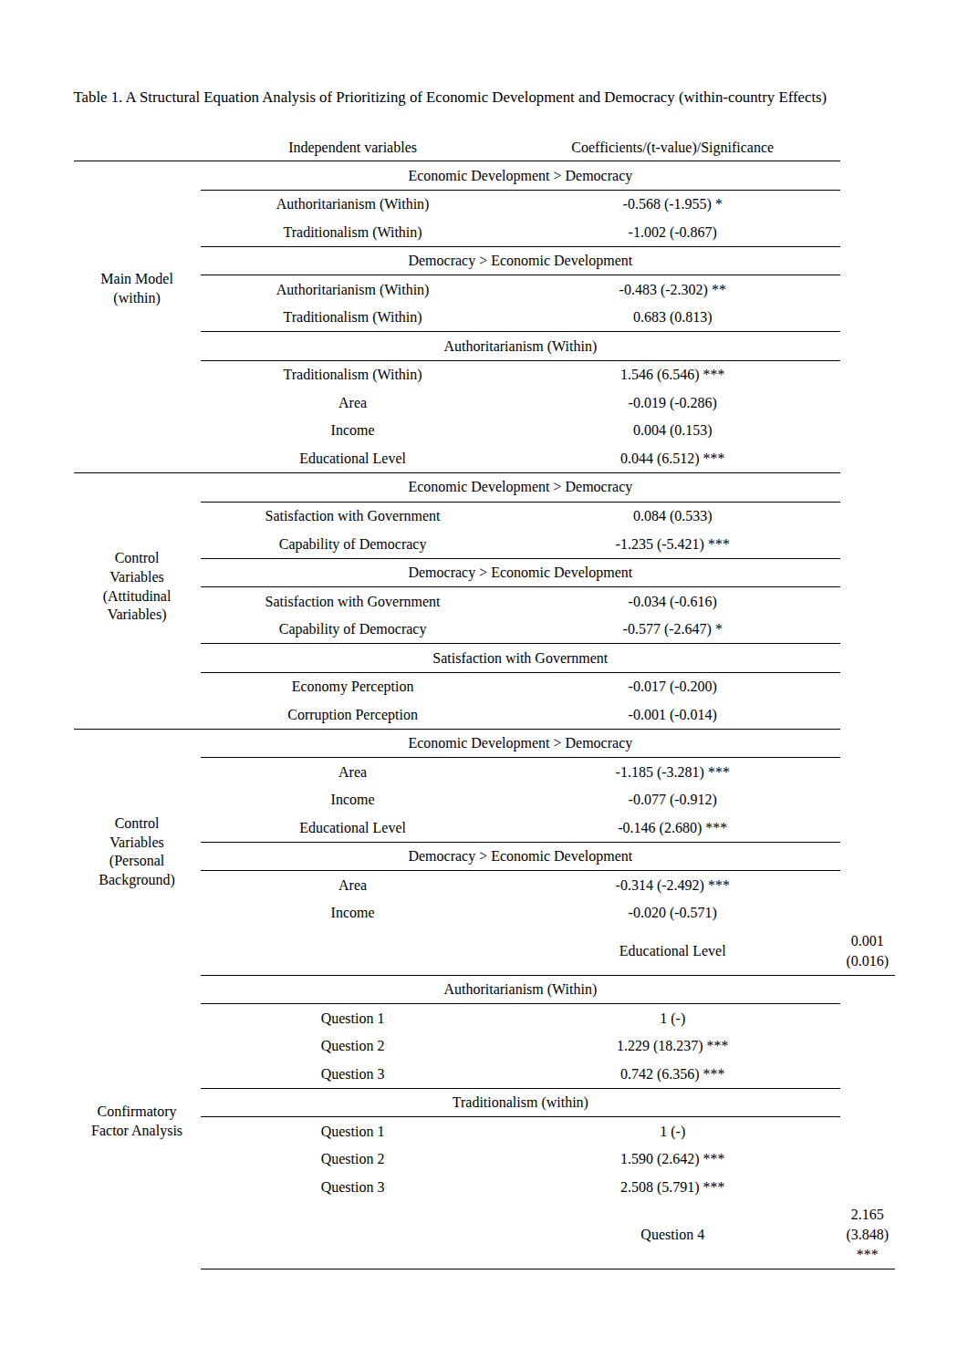Table 1. A Structural Equation Analysis of Prioritizing of Economic Development and Democracy (within-country Effects)
| | Independent variables | Coefficients/(t-value)/Significance |
| --- | --- | --- |
| Main Model (within) | Economic Development > Democracy |
| Authoritarianism (Within) | -0.568 (-1.955) * |
| Traditionalism (Within) | -1.002 (-0.867) |
| Democracy > Economic Development |
| Authoritarianism (Within) | -0.483 (-2.302) ** |
| Traditionalism (Within) | 0.683 (0.813) |
| Authoritarianism (Within) |
| Traditionalism (Within) | 1.546 (6.546) *** |
| Area | -0.019 (-0.286) |
| | Income | 0.004 (0.153) |
| | Educational Level | 0.044 (6.512) *** |
| Control Variables (Attitudinal Variables) | Economic Development > Democracy |
| Satisfaction with Government | 0.084 (0.533) |
| Capability of Democracy | -1.235 (-5.421) *** |
| Democracy > Economic Development |
| Satisfaction with Government | -0.034 (-0.616) |
| Capability of Democracy | -0.577 (-2.647) * |
| Satisfaction with Government |
| Economy Perception | -0.017 (-0.200) |
| | Corruption Perception | -0.001 (-0.014) |
| Control Variables (Personal Background) | Economic Development > Democracy |
| Area | -1.185 (-3.281) *** |
| Income | -0.077 (-0.912) |
| Educational Level | -0.146 (2.680) *** |
| Democracy > Economic Development |
| Area | -0.314 (-2.492) *** |
| Income | -0.020 (-0.571) |
| | Educational Level | 0.001 (0.016) |
| Confirmatory Factor Analysis | Authoritarianism (Within) |
| Question 1 | 1 (-) |
| Question 2 | 1.229 (18.237) *** |
| Question 3 | 0.742 (6.356) *** |
| Traditionalism (within) |
| Question 1 | 1 (-) |
| Question 2 | 1.590 (2.642) *** |
| Question 3 | 2.508 (5.791) *** |
| | Question 4 | 2.165 (3.848) *** |